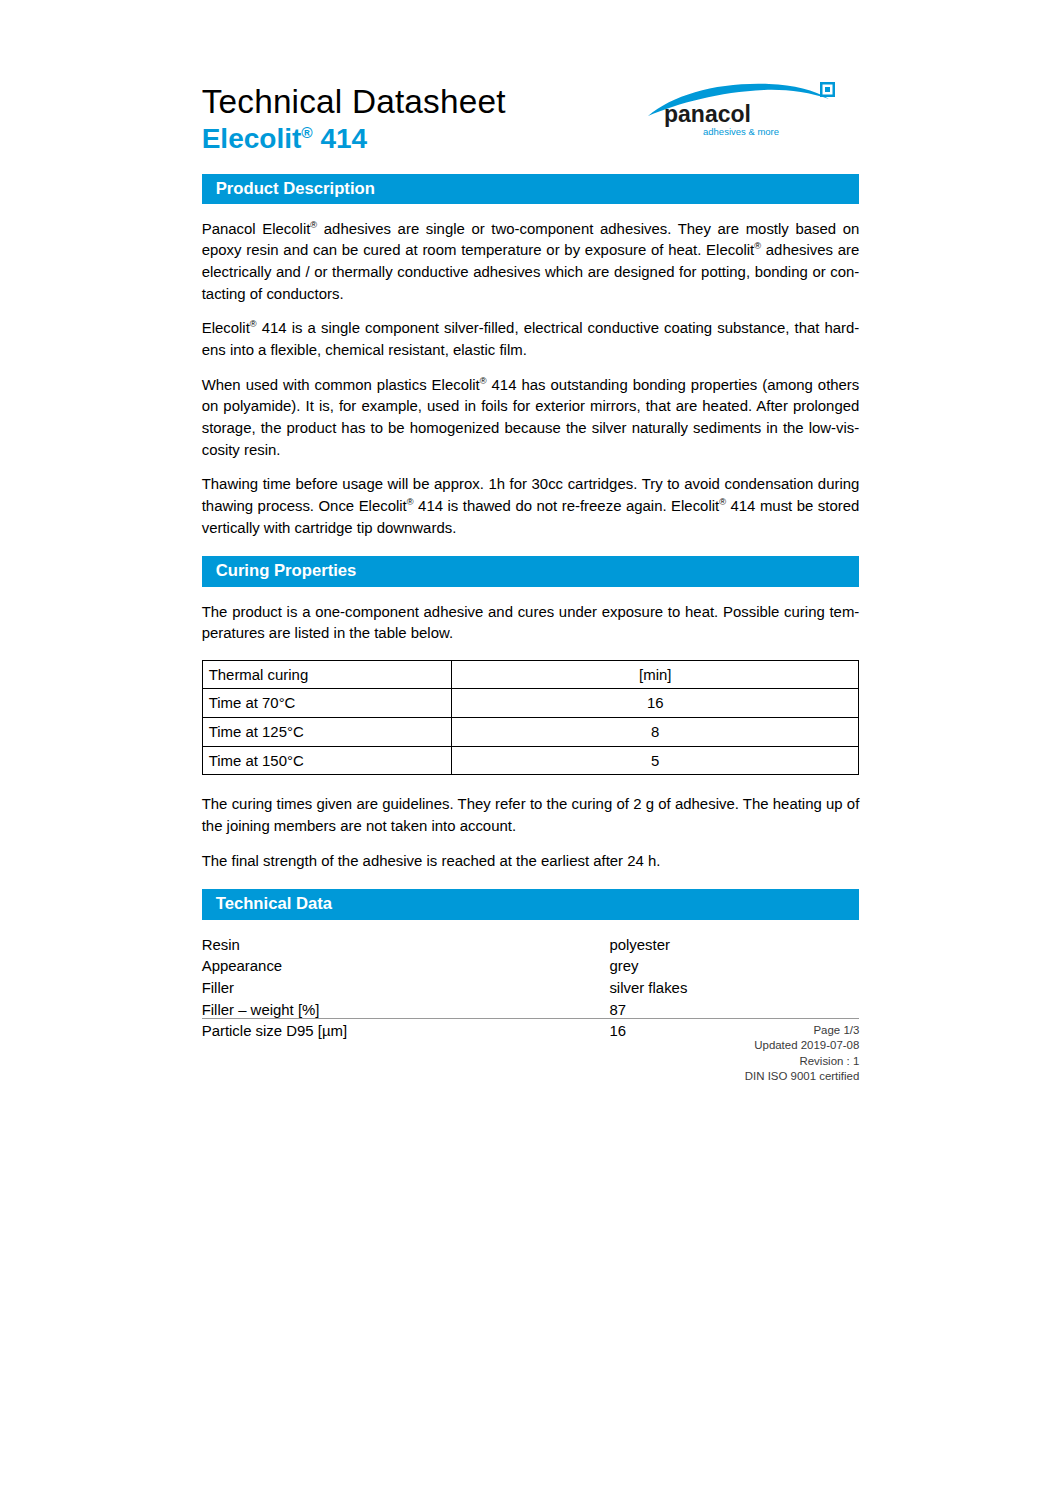Technical Datasheet
Elecolit® 414
panacol adhesives & more
Product Description
Panacol Elecolit® adhesives are single or two-component adhesives. They are mostly based on epoxy resin and can be cured at room temperature or by exposure of heat. Elecolit® adhesives are electrically and / or thermally conductive adhesives which are designed for potting, bonding or contacting of conductors.
Elecolit® 414 is a single component silver-filled, electrical conductive coating substance, that hardens into a flexible, chemical resistant, elastic film.
When used with common plastics Elecolit® 414 has outstanding bonding properties (among others on polyamide). It is, for example, used in foils for exterior mirrors, that are heated. After prolonged storage, the product has to be homogenized because the silver naturally sediments in the low-viscosity resin.
Thawing time before usage will be approx. 1h for 30cc cartridges. Try to avoid condensation during thawing process. Once Elecolit® 414 is thawed do not re-freeze again. Elecolit® 414 must be stored vertically with cartridge tip downwards.
Curing Properties
The product is a one-component adhesive and cures under exposure to heat. Possible curing temperatures are listed in the table below.
| Thermal curing | [min] |
| Time at 70°C | 16 |
| Time at 125°C | 8 |
| Time at 150°C | 5 |
The curing times given are guidelines. They refer to the curing of 2 g of adhesive. The heating up of the joining members are not taken into account.
The final strength of the adhesive is reached at the earliest after 24 h.
Technical Data
| Resin | polyester |
| Appearance | grey |
| Filler | silver flakes |
| Filler – weight [%] | 87 |
| Particle size D95 [µm] | 16 |
Page 1/3
Updated 2019-07-08
Revision : 1
DIN ISO 9001 certified